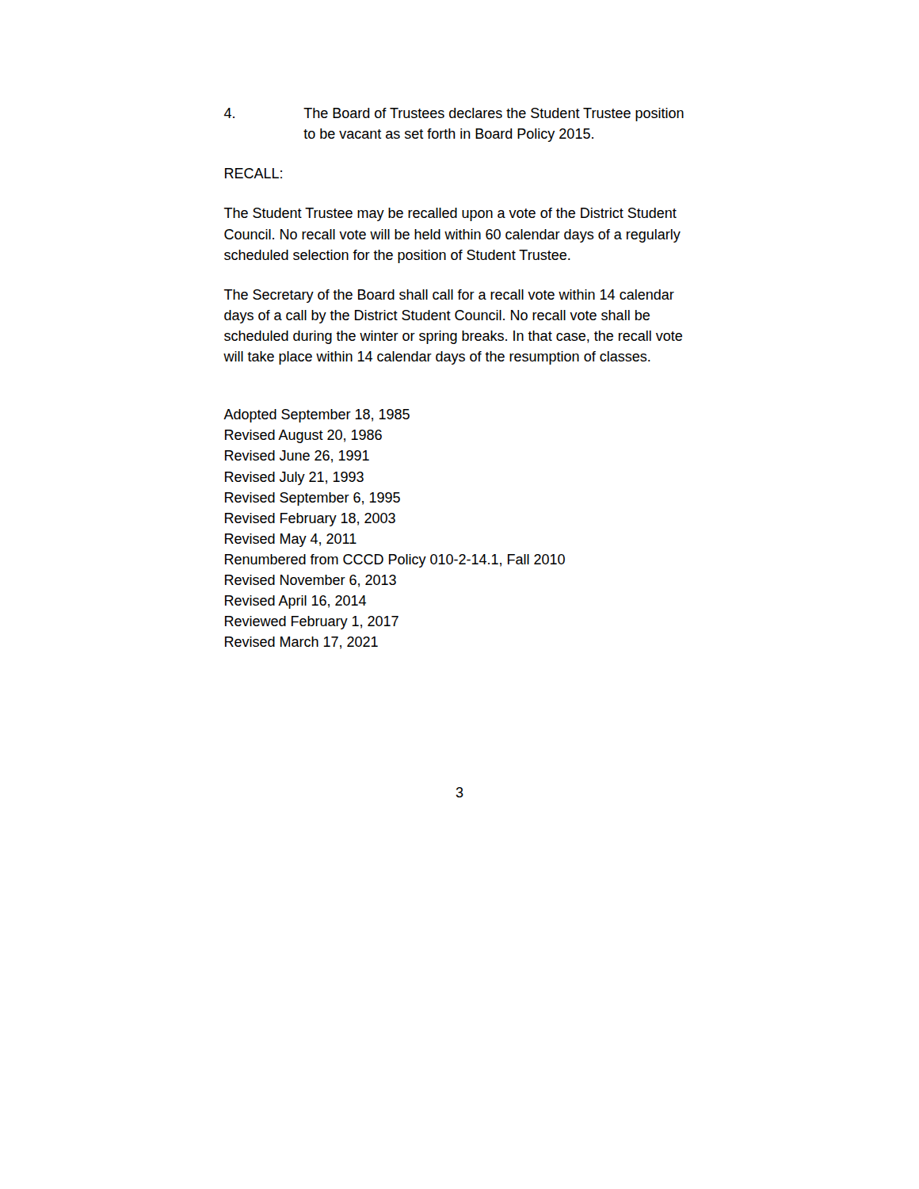4.
The Board of Trustees declares the Student Trustee position to be vacant as set forth in Board Policy 2015.
RECALL:
The Student Trustee may be recalled upon a vote of the District Student Council. No recall vote will be held within 60 calendar days of a regularly scheduled selection for the position of Student Trustee.
The Secretary of the Board shall call for a recall vote within 14 calendar days of a call by the District Student Council. No recall vote shall be scheduled during the winter or spring breaks. In that case, the recall vote will take place within 14 calendar days of the resumption of classes.
Adopted September 18, 1985
Revised August 20, 1986
Revised June 26, 1991
Revised July 21, 1993
Revised September 6, 1995
Revised February 18, 2003
Revised May 4, 2011
Renumbered from CCCD Policy 010-2-14.1, Fall 2010
Revised November 6, 2013
Revised April 16, 2014
Reviewed February 1, 2017
Revised March 17, 2021
3